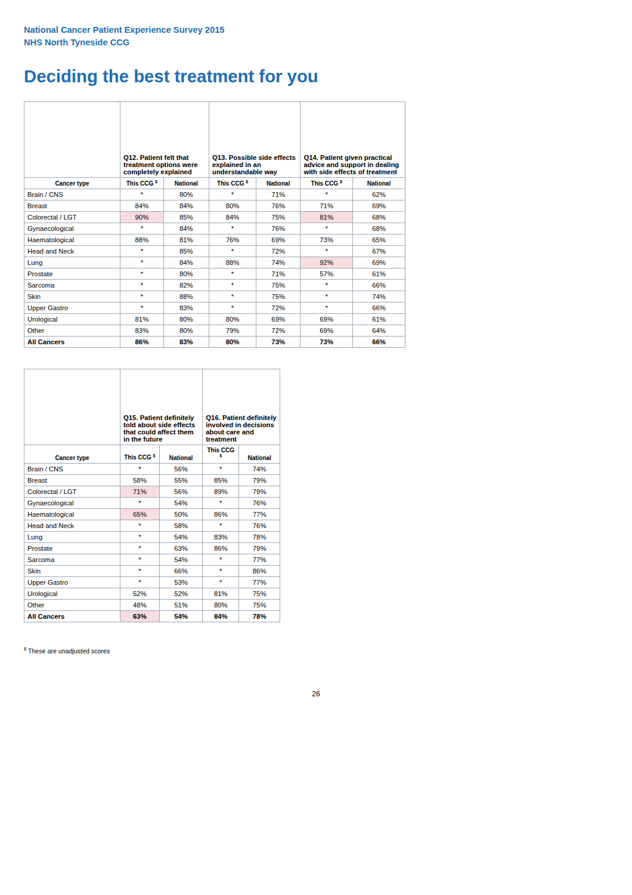National Cancer Patient Experience Survey 2015
NHS North Tyneside CCG
Deciding the best treatment for you
| | Q12. Patient felt that treatment options were completely explained | Q13. Possible side effects explained in an understandable way | Q14. Patient given practical advice and support in dealing with side effects of treatment |
| --- | --- | --- | --- |
| Cancer type | This CCG $ | National | This CCG $ | National | This CCG $ | National |
| Brain / CNS | * | 80% | * | 71% | * | 62% |
| Breast | 84% | 84% | 80% | 76% | 71% | 69% |
| Colorectal / LGT | 90% | 85% | 84% | 75% | 81% | 68% |
| Gynaecological | * | 84% | * | 76% | * | 68% |
| Haematological | 88% | 81% | 76% | 69% | 73% | 65% |
| Head and Neck | * | 85% | * | 72% | * | 67% |
| Lung | * | 84% | 88% | 74% | 92% | 69% |
| Prostate | * | 80% | * | 71% | 57% | 61% |
| Sarcoma | * | 82% | * | 75% | * | 66% |
| Skin | * | 88% | * | 75% | * | 74% |
| Upper Gastro | * | 83% | * | 72% | * | 66% |
| Urological | 81% | 80% | 80% | 69% | 69% | 61% |
| Other | 83% | 80% | 79% | 72% | 69% | 64% |
| All Cancers | 86% | 83% | 80% | 73% | 73% | 66% |
| | Q15. Patient definitely told about side effects that could affect them in the future | Q16. Patient definitely involved in decisions about care and treatment |
| --- | --- | --- |
| Cancer type | This CCG $ | National | This CCG $ | National |
| Brain / CNS | * | 56% | * | 74% |
| Breast | 58% | 55% | 85% | 79% |
| Colorectal / LGT | 71% | 56% | 89% | 79% |
| Gynaecological | * | 54% | * | 76% |
| Haematological | 65% | 50% | 86% | 77% |
| Head and Neck | * | 58% | * | 76% |
| Lung | * | 54% | 83% | 78% |
| Prostate | * | 63% | 86% | 79% |
| Sarcoma | * | 54% | * | 77% |
| Skin | * | 66% | * | 86% |
| Upper Gastro | * | 53% | * | 77% |
| Urological | 52% | 52% | 81% | 75% |
| Other | 48% | 51% | 80% | 75% |
| All Cancers | 63% | 54% | 84% | 78% |
$ These are unadjusted scores
26